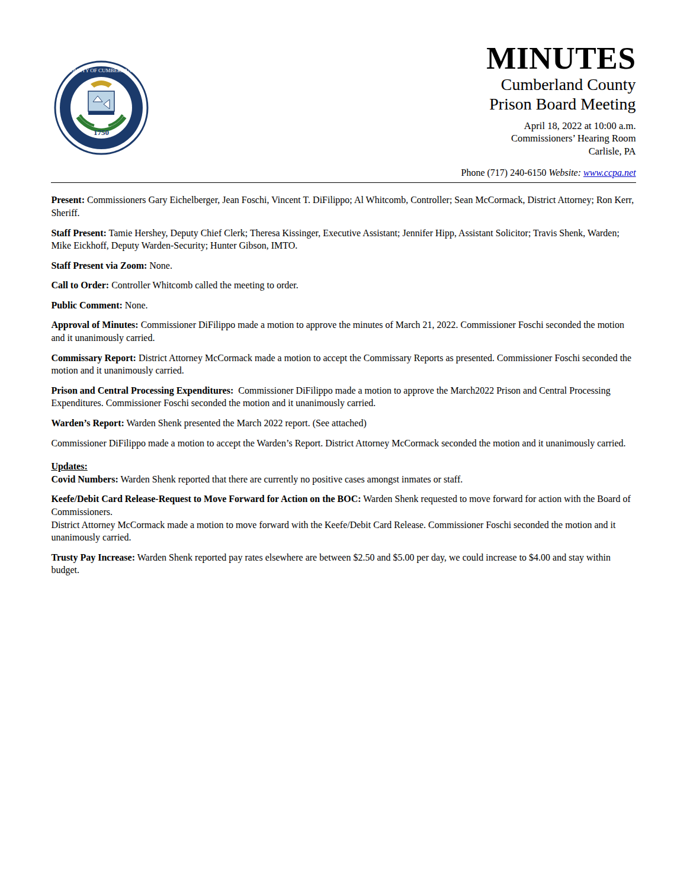1750 COUNTY OF CUMBERLAND
MINUTES
Cumberland County
Prison Board Meeting
April 18, 2022 at 10:00 a.m.
Commissioners’ Hearing Room
Carlisle, PA
Phone (717) 240-6150 Website: www.ccpa.net
Present: Commissioners Gary Eichelberger, Jean Foschi, Vincent T. DiFilippo; Al Whitcomb, Controller; Sean McCormack, District Attorney; Ron Kerr, Sheriff.
Staff Present: Tamie Hershey, Deputy Chief Clerk; Theresa Kissinger, Executive Assistant; Jennifer Hipp, Assistant Solicitor; Travis Shenk, Warden; Mike Eickhoff, Deputy Warden-Security; Hunter Gibson, IMTO.
Staff Present via Zoom: None.
Call to Order: Controller Whitcomb called the meeting to order.
Public Comment: None.
Approval of Minutes: Commissioner DiFilippo made a motion to approve the minutes of March 21, 2022. Commissioner Foschi seconded the motion and it unanimously carried.
Commissary Report: District Attorney McCormack made a motion to accept the Commissary Reports as presented. Commissioner Foschi seconded the motion and it unanimously carried.
Prison and Central Processing Expenditures: Commissioner DiFilippo made a motion to approve the March2022 Prison and Central Processing Expenditures. Commissioner Foschi seconded the motion and it unanimously carried.
Warden’s Report: Warden Shenk presented the March 2022 report. (See attached)
Commissioner DiFilippo made a motion to accept the Warden’s Report. District Attorney McCormack seconded the motion and it unanimously carried.
Updates:
Covid Numbers: Warden Shenk reported that there are currently no positive cases amongst inmates or staff.
Keefe/Debit Card Release-Request to Move Forward for Action on the BOC: Warden Shenk requested to move forward for action with the Board of Commissioners.
District Attorney McCormack made a motion to move forward with the Keefe/Debit Card Release. Commissioner Foschi seconded the motion and it unanimously carried.
Trusty Pay Increase: Warden Shenk reported pay rates elsewhere are between $2.50 and $5.00 per day, we could increase to $4.00 and stay within budget.